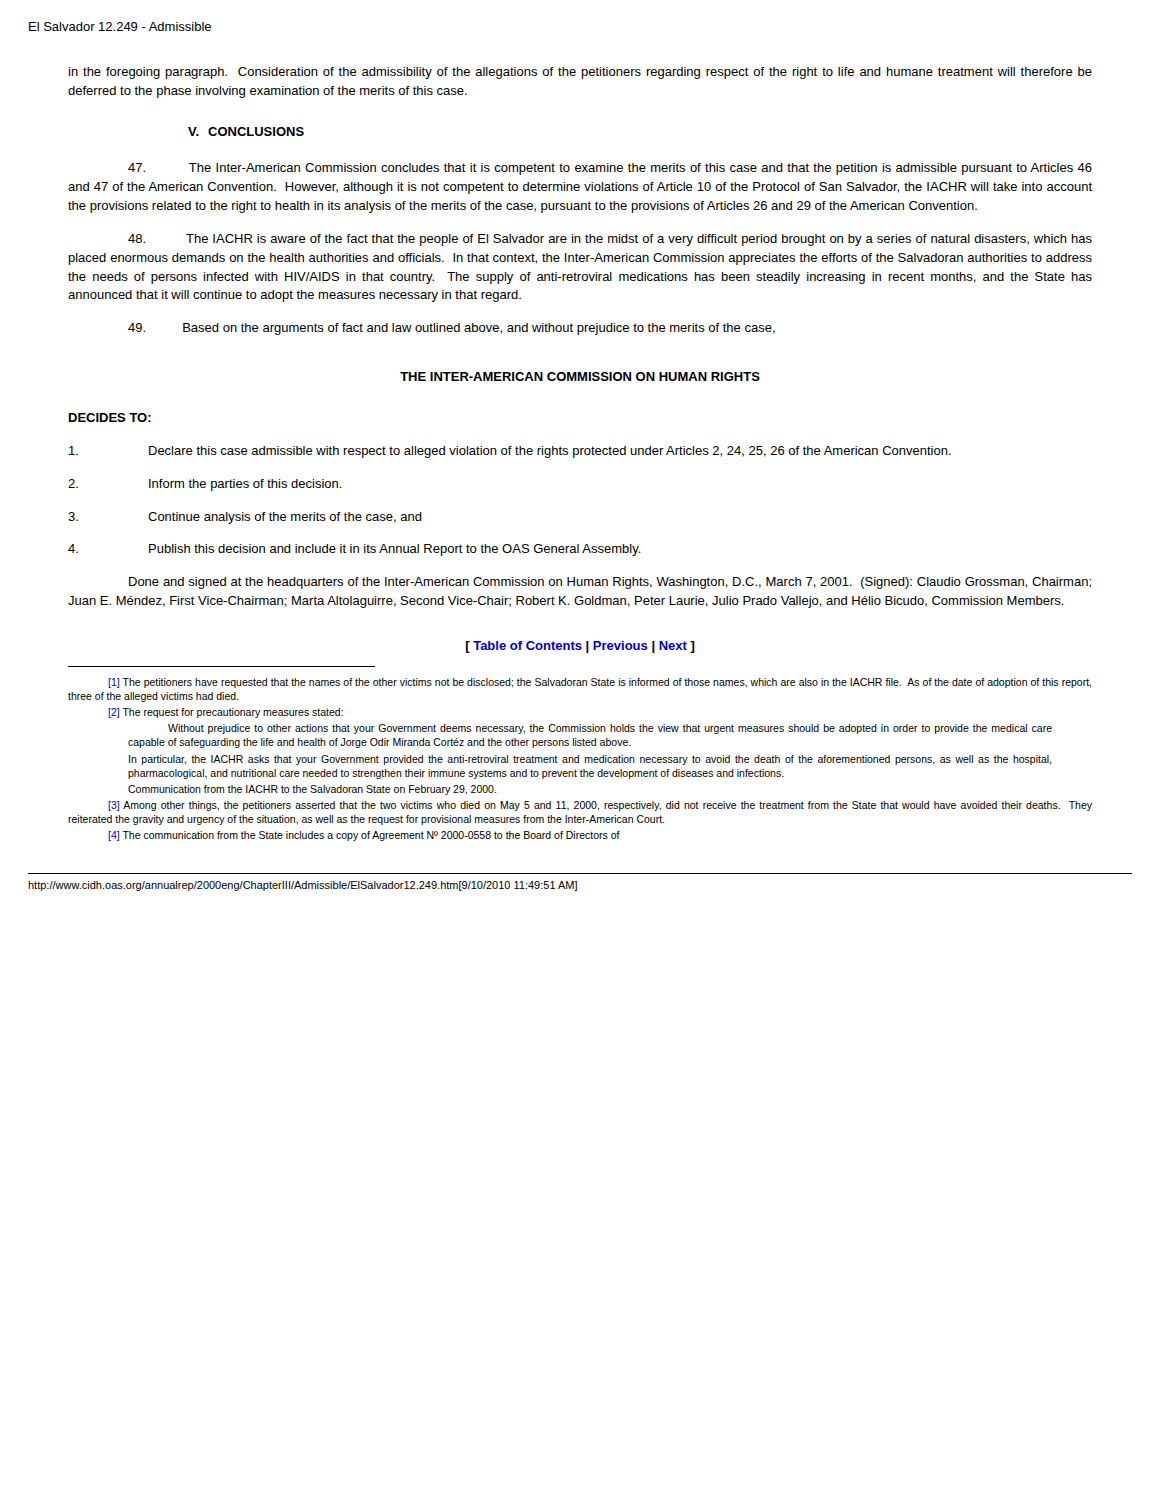El Salvador 12.249 - Admissible
in the foregoing paragraph. Consideration of the admissibility of the allegations of the petitioners regarding respect of the right to life and humane treatment will therefore be deferred to the phase involving examination of the merits of this case.
V. CONCLUSIONS
47. The Inter-American Commission concludes that it is competent to examine the merits of this case and that the petition is admissible pursuant to Articles 46 and 47 of the American Convention. However, although it is not competent to determine violations of Article 10 of the Protocol of San Salvador, the IACHR will take into account the provisions related to the right to health in its analysis of the merits of the case, pursuant to the provisions of Articles 26 and 29 of the American Convention.
48. The IACHR is aware of the fact that the people of El Salvador are in the midst of a very difficult period brought on by a series of natural disasters, which has placed enormous demands on the health authorities and officials. In that context, the Inter-American Commission appreciates the efforts of the Salvadoran authorities to address the needs of persons infected with HIV/AIDS in that country. The supply of anti-retroviral medications has been steadily increasing in recent months, and the State has announced that it will continue to adopt the measures necessary in that regard.
49. Based on the arguments of fact and law outlined above, and without prejudice to the merits of the case,
THE INTER-AMERICAN COMMISSION ON HUMAN RIGHTS
DECIDES TO:
1. Declare this case admissible with respect to alleged violation of the rights protected under Articles 2, 24, 25, 26 of the American Convention.
2. Inform the parties of this decision.
3. Continue analysis of the merits of the case, and
4. Publish this decision and include it in its Annual Report to the OAS General Assembly.
Done and signed at the headquarters of the Inter-American Commission on Human Rights, Washington, D.C., March 7, 2001. (Signed): Claudio Grossman, Chairman; Juan E. Méndez, First Vice-Chairman; Marta Altolaguirre, Second Vice-Chair; Robert K. Goldman, Peter Laurie, Julio Prado Vallejo, and Hélio Bicudo, Commission Members.
[ Table of Contents | Previous | Next ]
[1] The petitioners have requested that the names of the other victims not be disclosed; the Salvadoran State is informed of those names, which are also in the IACHR file. As of the date of adoption of this report, three of the alleged victims had died.
[2] The request for precautionary measures stated:
Without prejudice to other actions that your Government deems necessary, the Commission holds the view that urgent measures should be adopted in order to provide the medical care capable of safeguarding the life and health of Jorge Odir Miranda Cortéz and the other persons listed above.
In particular, the IACHR asks that your Government provided the anti-retroviral treatment and medication necessary to avoid the death of the aforementioned persons, as well as the hospital, pharmacological, and nutritional care needed to strengthen their immune systems and to prevent the development of diseases and infections.
Communication from the IACHR to the Salvadoran State on February 29, 2000.
[3] Among other things, the petitioners asserted that the two victims who died on May 5 and 11, 2000, respectively, did not receive the treatment from the State that would have avoided their deaths. They reiterated the gravity and urgency of the situation, as well as the request for provisional measures from the Inter-American Court.
[4] The communication from the State includes a copy of Agreement Nº 2000-0558 to the Board of Directors of
http://www.cidh.oas.org/annualrep/2000eng/ChapterIII/Admissible/ElSalvador12.249.htm[9/10/2010 11:49:51 AM]